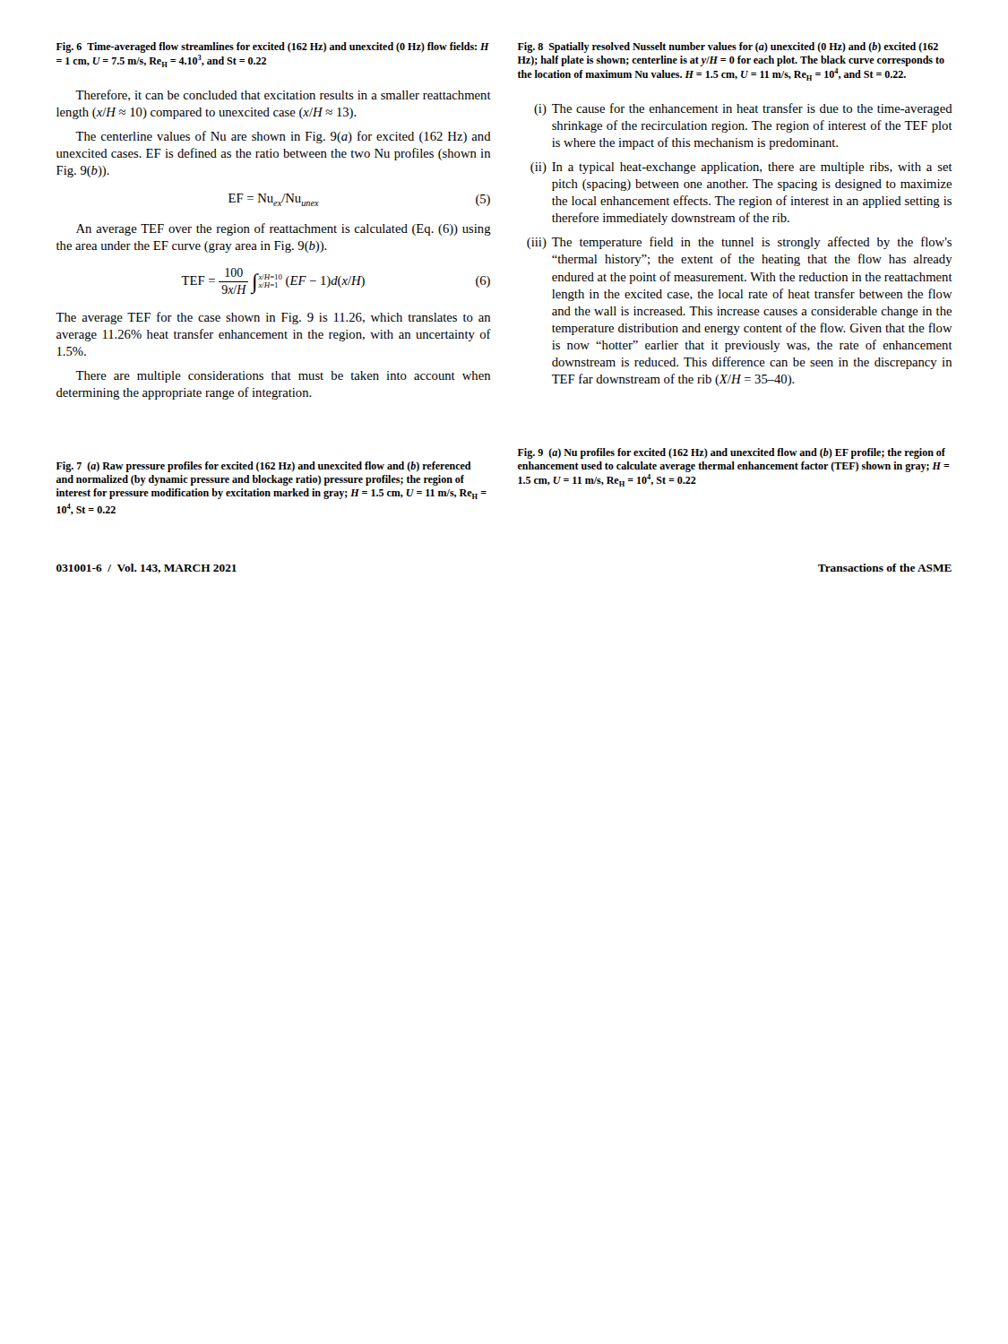Fig. 6 Time-averaged flow streamlines for excited (162 Hz) and unexcited (0 Hz) flow fields: H = 1 cm, U = 7.5 m/s, ReH = 4.103, and St = 0.22
Therefore, it can be concluded that excitation results in a smaller reattachment length (x/H ≈ 10) compared to unexcited case (x/H ≈ 13).
The centerline values of Nu are shown in Fig. 9(a) for excited (162 Hz) and unexcited cases. EF is defined as the ratio between the two Nu profiles (shown in Fig. 9(b)).
EF = Nuex/Nuunex (5)
An average TEF over the region of reattachment is calculated (Eq. (6)) using the area under the EF curve (gray area in Fig. 9(b)).
TEF = 1009x/H ∫x/H=10 x/H=1 (EF − 1)d(x/H) (6)
The average TEF for the case shown in Fig. 9 is 11.26, which translates to an average 11.26% heat transfer enhancement in the region, with an uncertainty of 1.5%.
There are multiple considerations that must be taken into account when determining the appropriate range of integration.
Fig. 7 (a) Raw pressure profiles for excited (162 Hz) and unexcited flow and (b) referenced and normalized (by dynamic pressure and blockage ratio) pressure profiles; the region of interest for pressure modification by excitation marked in gray; H = 1.5 cm, U = 11 m/s, ReH = 104, St = 0.22
Fig. 8 Spatially resolved Nusselt number values for (a) unexcited (0 Hz) and (b) excited (162 Hz); half plate is shown; centerline is at y/H = 0 for each plot. The black curve corresponds to the location of maximum Nu values. H = 1.5 cm, U = 11 m/s, ReH = 104, and St = 0.22.
The cause for the enhancement in heat transfer is due to the time-averaged shrinkage of the recirculation region. The region of interest of the TEF plot is where the impact of this mechanism is predominant.
In a typical heat-exchange application, there are multiple ribs, with a set pitch (spacing) between one another. The spacing is designed to maximize the local enhancement effects. The region of interest in an applied setting is therefore immediately downstream of the rib.
The temperature field in the tunnel is strongly affected by the flow's “thermal history”; the extent of the heating that the flow has already endured at the point of measurement. With the reduction in the reattachment length in the excited case, the local rate of heat transfer between the flow and the wall is increased. This increase causes a considerable change in the temperature distribution and energy content of the flow. Given that the flow is now “hotter” earlier that it previously was, the rate of enhancement downstream is reduced. This difference can be seen in the discrepancy in TEF far downstream of the rib (X/H = 35–40).
Fig. 9 (a) Nu profiles for excited (162 Hz) and unexcited flow and (b) EF profile; the region of enhancement used to calculate average thermal enhancement factor (TEF) shown in gray; H = 1.5 cm, U = 11 m/s, ReH = 104, St = 0.22
031001-6 / Vol. 143, MARCH 2021
Transactions of the ASME